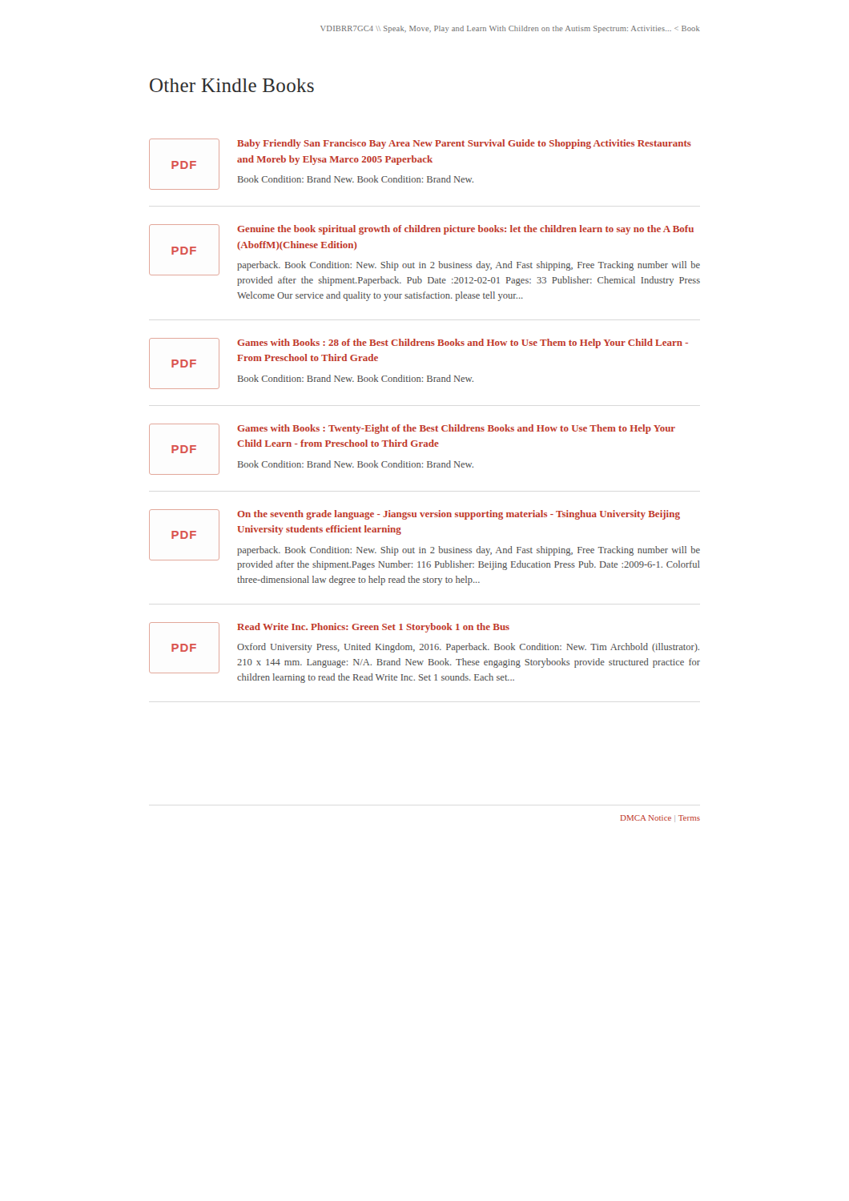VDIBRR7GC4 \\ Speak, Move, Play and Learn With Children on the Autism Spectrum: Activities... < Book
Other Kindle Books
PDF
Baby Friendly San Francisco Bay Area New Parent Survival Guide to Shopping Activities Restaurants and Moreb by Elysa Marco 2005 Paperback
Book Condition: Brand New. Book Condition: Brand New.
PDF
Genuine the book spiritual growth of children picture books: let the children learn to say no the A Bofu (AboffM)(Chinese Edition)
paperback. Book Condition: New. Ship out in 2 business day, And Fast shipping, Free Tracking number will be provided after the shipment.Paperback. Pub Date :2012-02-01 Pages: 33 Publisher: Chemical Industry Press Welcome Our service and quality to your satisfaction. please tell your...
PDF
Games with Books : 28 of the Best Childrens Books and How to Use Them to Help Your Child Learn - From Preschool to Third Grade
Book Condition: Brand New. Book Condition: Brand New.
PDF
Games with Books : Twenty-Eight of the Best Childrens Books and How to Use Them to Help Your Child Learn - from Preschool to Third Grade
Book Condition: Brand New. Book Condition: Brand New.
PDF
On the seventh grade language - Jiangsu version supporting materials - Tsinghua University Beijing University students efficient learning
paperback. Book Condition: New. Ship out in 2 business day, And Fast shipping, Free Tracking number will be provided after the shipment.Pages Number: 116 Publisher: Beijing Education Press Pub. Date :2009-6-1. Colorful three-dimensional law degree to help read the story to help...
PDF
Read Write Inc. Phonics: Green Set 1 Storybook 1 on the Bus
Oxford University Press, United Kingdom, 2016. Paperback. Book Condition: New. Tim Archbold (illustrator). 210 x 144 mm. Language: N/A. Brand New Book. These engaging Storybooks provide structured practice for children learning to read the Read Write Inc. Set 1 sounds. Each set...
DMCA Notice|Terms